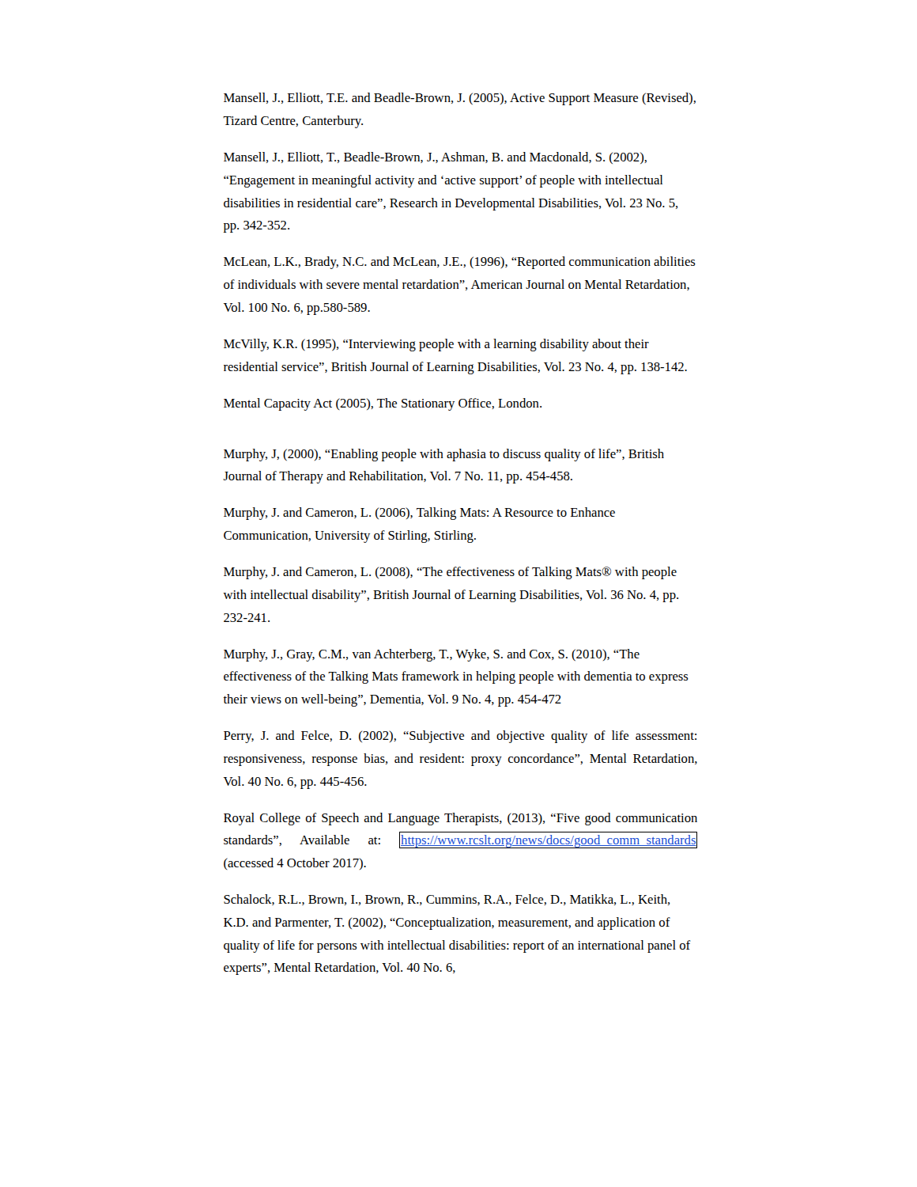Mansell, J., Elliott, T.E. and Beadle-Brown, J. (2005), Active Support Measure (Revised), Tizard Centre, Canterbury.
Mansell, J., Elliott, T., Beadle-Brown, J., Ashman, B. and Macdonald, S. (2002), “Engagement in meaningful activity and ‘active support’ of people with intellectual disabilities in residential care”, Research in Developmental Disabilities, Vol. 23 No. 5, pp. 342-352.
McLean, L.K., Brady, N.C. and McLean, J.E., (1996), “Reported communication abilities of individuals with severe mental retardation”, American Journal on Mental Retardation, Vol. 100 No. 6, pp.580-589.
McVilly, K.R. (1995), “Interviewing people with a learning disability about their residential service”, British Journal of Learning Disabilities, Vol. 23 No. 4, pp. 138-142.
Mental Capacity Act (2005), The Stationary Office, London.
Murphy, J, (2000), “Enabling people with aphasia to discuss quality of life”, British Journal of Therapy and Rehabilitation, Vol. 7 No. 11, pp. 454-458.
Murphy, J. and Cameron, L. (2006), Talking Mats: A Resource to Enhance Communication, University of Stirling, Stirling.
Murphy, J. and Cameron, L. (2008), “The effectiveness of Talking Mats® with people with intellectual disability”, British Journal of Learning Disabilities, Vol. 36 No. 4, pp. 232-241.
Murphy, J., Gray, C.M., van Achterberg, T., Wyke, S. and Cox, S. (2010), “The effectiveness of the Talking Mats framework in helping people with dementia to express their views on well-being”, Dementia, Vol. 9 No. 4, pp. 454-472
Perry, J. and Felce, D. (2002), “Subjective and objective quality of life assessment: responsiveness, response bias, and resident: proxy concordance”, Mental Retardation, Vol. 40 No. 6, pp. 445-456.
Royal College of Speech and Language Therapists, (2013), “Five good communication standards”, Available at: https://www.rcslt.org/news/docs/good_comm_standards (accessed 4 October 2017).
Schalock, R.L., Brown, I., Brown, R., Cummins, R.A., Felce, D., Matikka, L., Keith, K.D. and Parmenter, T. (2002), “Conceptualization, measurement, and application of quality of life for persons with intellectual disabilities: report of an international panel of experts”, Mental Retardation, Vol. 40 No. 6,